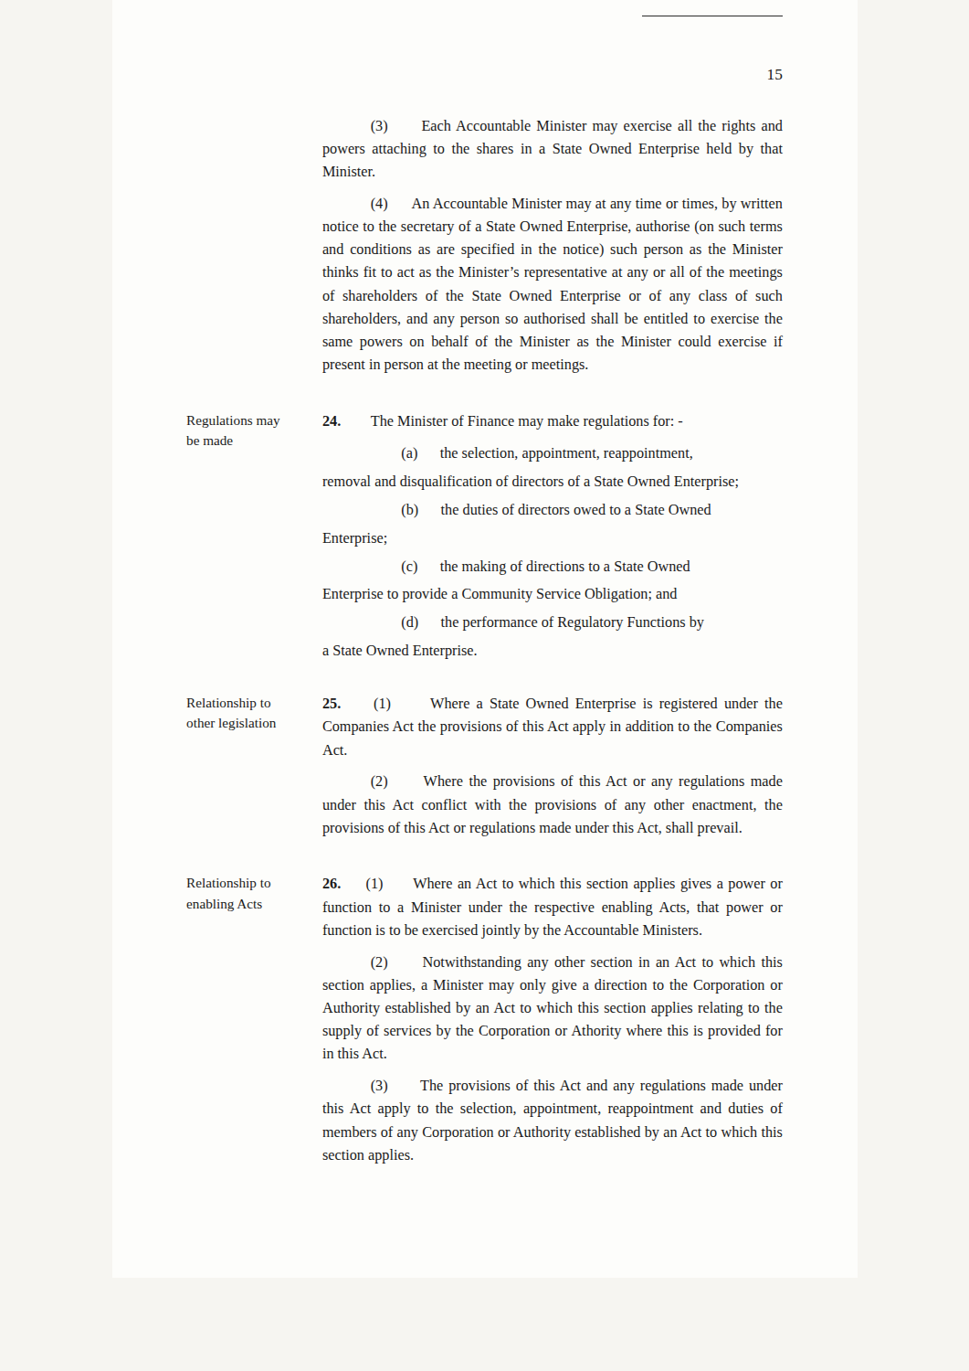15
(3) Each Accountable Minister may exercise all the rights and powers attaching to the shares in a State Owned Enterprise held by that Minister.
(4) An Accountable Minister may at any time or times, by written notice to the secretary of a State Owned Enterprise, authorise (on such terms and conditions as are specified in the notice) such person as the Minister thinks fit to act as the Minister’s representative at any or all of the meetings of shareholders of the State Owned Enterprise or of any class of such shareholders, and any person so authorised shall be entitled to exercise the same powers on behalf of the Minister as the Minister could exercise if present in person at the meeting or meetings.
Regulations may
be made
24. The Minister of Finance may make regulations for: -
(a) the selection, appointment, reappointment,
removal and disqualification of directors of a State Owned Enterprise;
(b) the duties of directors owed to a State Owned
Enterprise;
(c) the making of directions to a State Owned
Enterprise to provide a Community Service Obligation; and
(d) the performance of Regulatory Functions by
a State Owned Enterprise.
Relationship to
other legislation
25. (1) Where a State Owned Enterprise is registered under the Companies Act the provisions of this Act apply in addition to the Companies Act.
(2) Where the provisions of this Act or any regulations made under this Act conflict with the provisions of any other enactment, the provisions of this Act or regulations made under this Act, shall prevail.
Relationship to
enabling Acts
26. (1) Where an Act to which this section applies gives a power or function to a Minister under the respective enabling Acts, that power or function is to be exercised jointly by the Accountable Ministers.
(2) Notwithstanding any other section in an Act to which this section applies, a Minister may only give a direction to the Corporation or Authority established by an Act to which this section applies relating to the supply of services by the Corporation or Athority where this is provided for in this Act.
(3) The provisions of this Act and any regulations made under this Act apply to the selection, appointment, reappointment and duties of members of any Corporation or Authority established by an Act to which this section applies.